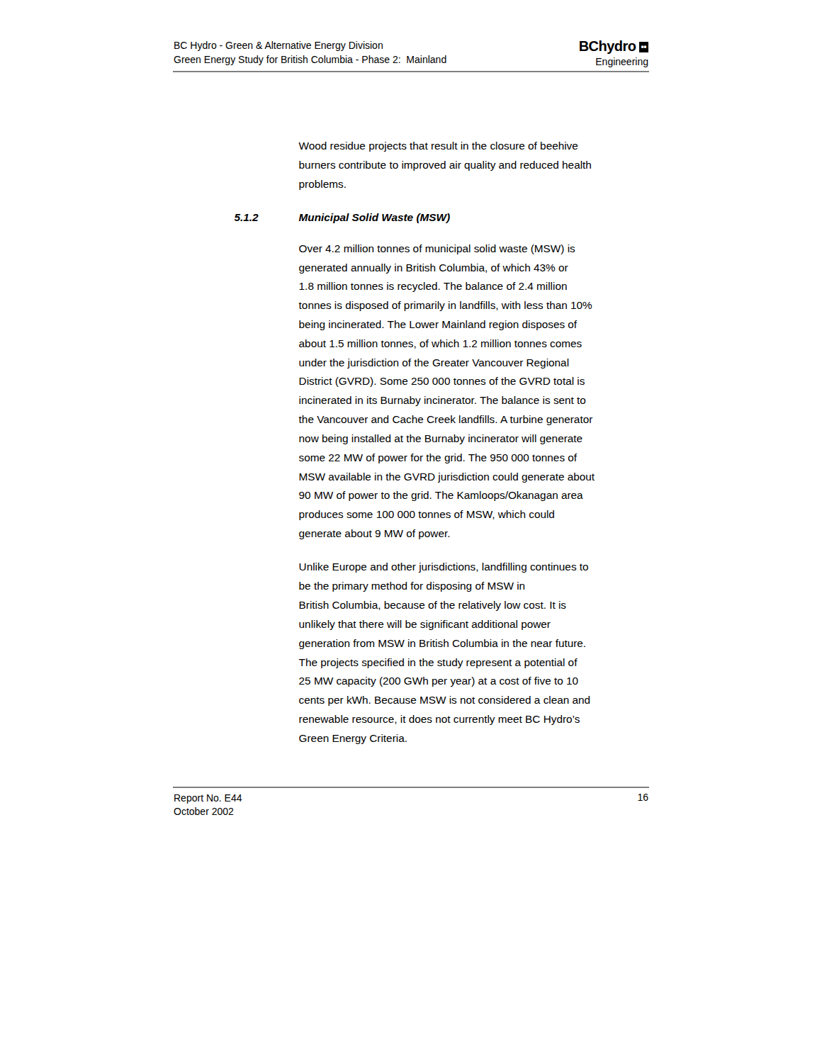| BC Hydro - Green & Alternative Energy Division Green Energy Study for British Columbia - Phase 2: Mainland | BC hydro •• Engineering |
Wood residue projects that result in the closure of beehive burners contribute to improved air quality and reduced health problems.
5.1.2 Municipal Solid Waste (MSW)
Over 4.2 million tonnes of municipal solid waste (MSW) is generated annually in British Columbia, of which 43% or 1.8 million tonnes is recycled. The balance of 2.4 million tonnes is disposed of primarily in landfills, with less than 10% being incinerated. The Lower Mainland region disposes of about 1.5 million tonnes, of which 1.2 million tonnes comes under the jurisdiction of the Greater Vancouver Regional District (GVRD). Some 250 000 tonnes of the GVRD total is incinerated in its Burnaby incinerator. The balance is sent to the Vancouver and Cache Creek landfills. A turbine generator now being installed at the Burnaby incinerator will generate some 22 MW of power for the grid. The 950 000 tonnes of MSW available in the GVRD jurisdiction could generate about 90 MW of power to the grid. The Kamloops/Okanagan area produces some 100 000 tonnes of MSW, which could generate about 9 MW of power.
Unlike Europe and other jurisdictions, landfilling continues to be the primary method for disposing of MSW in British Columbia, because of the relatively low cost. It is unlikely that there will be significant additional power generation from MSW in British Columbia in the near future. The projects specified in the study represent a potential of 25 MW capacity (200 GWh per year) at a cost of five to 10 cents per kWh. Because MSW is not considered a clean and renewable resource, it does not currently meet BC Hydro’s Green Energy Criteria.
| Report No. E44 October 2002 | 16 |